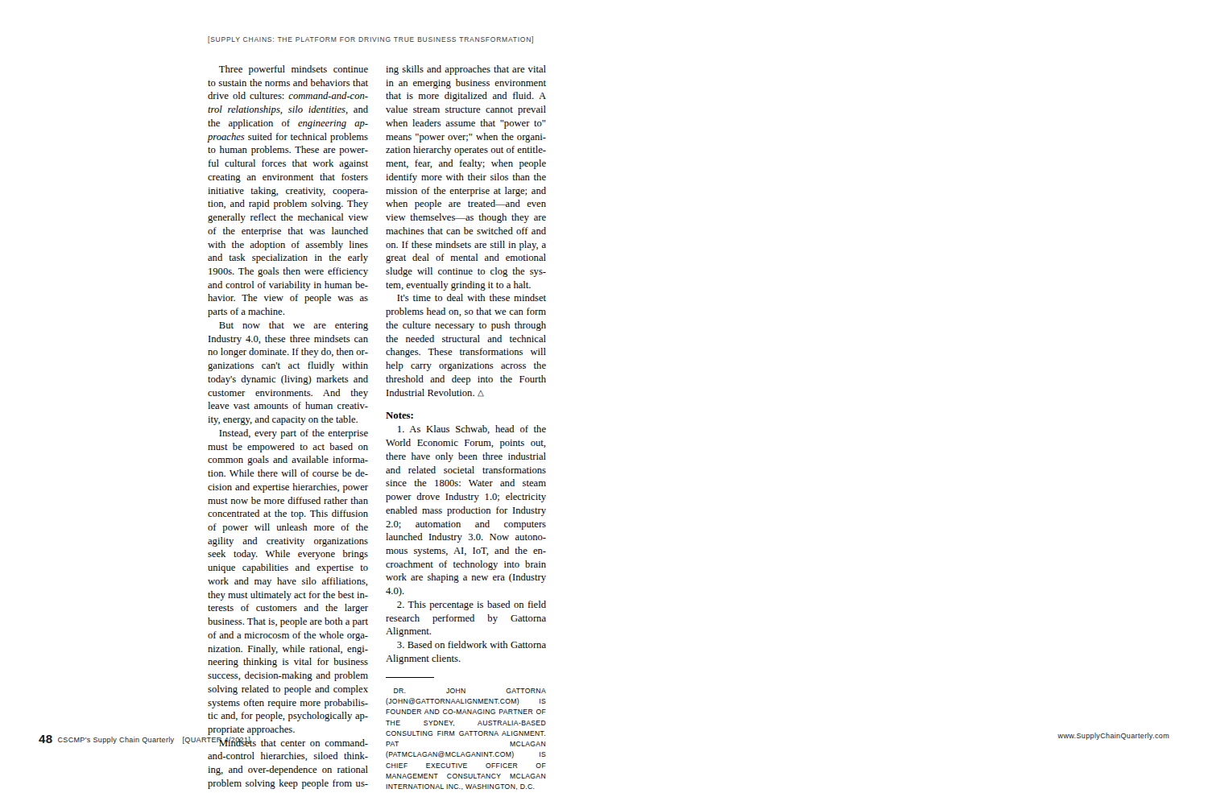[SUPPLY CHAINS: THE PLATFORM FOR DRIVING TRUE BUSINESS TRANSFORMATION]
Three powerful mindsets continue to sustain the norms and behaviors that drive old cultures: command-and-control relationships, silo identities, and the application of engineering approaches suited for technical problems to human problems. These are powerful cultural forces that work against creating an environment that fosters initiative taking, creativity, cooperation, and rapid problem solving. They generally reflect the mechanical view of the enterprise that was launched with the adoption of assembly lines and task specialization in the early 1900s. The goals then were efficiency and control of variability in human behavior. The view of people was as parts of a machine.
But now that we are entering Industry 4.0, these three mindsets can no longer dominate. If they do, then organizations can't act fluidly within today's dynamic (living) markets and customer environments. And they leave vast amounts of human creativity, energy, and capacity on the table.
Instead, every part of the enterprise must be empowered to act based on common goals and available information. While there will of course be decision and expertise hierarchies, power must now be more diffused rather than concentrated at the top. This diffusion of power will unleash more of the agility and creativity organizations seek today. While everyone brings unique capabilities and expertise to work and may have silo affiliations, they must ultimately act for the best interests of customers and the larger business. That is, people are both a part of and a microcosm of the whole organization. Finally, while rational, engineering thinking is vital for business success, decision-making and problem solving related to people and complex systems often require more probabilistic and, for people, psychologically appropriate approaches.
Mindsets that center on command-and-control hierarchies, siloed thinking, and over-dependence on rational problem solving keep people from using skills and approaches that are vital in an emerging business environment that is more digitalized and fluid. A value stream structure cannot prevail when leaders assume that "power to" means "power over;" when the organization hierarchy operates out of entitlement, fear, and fealty; when people identify more with their silos than the mission of the enterprise at large; and when people are treated—and even view themselves—as though they are machines that can be switched off and on. If these mindsets are still in play, a great deal of mental and emotional sludge will continue to clog the system, eventually grinding it to a halt.
It's time to deal with these mindset problems head on, so that we can form the culture necessary to push through the needed structural and technical changes. These transformations will help carry organizations across the threshold and deep into the Fourth Industrial Revolution. △
Notes:
1. As Klaus Schwab, head of the World Economic Forum, points out, there have only been three industrial and related societal transformations since the 1800s: Water and steam power drove Industry 1.0; electricity enabled mass production for Industry 2.0; automation and computers launched Industry 3.0. Now autonomous systems, AI, IoT, and the encroachment of technology into brain work are shaping a new era (Industry 4.0).
2. This percentage is based on field research performed by Gattorna Alignment.
3. Based on fieldwork with Gattorna Alignment clients.
DR. JOHN GATTORNA (JOHN@GATTORNAALIGNMENT.COM) IS FOUNDER AND CO-MANAGING PARTNER OF THE SYDNEY, AUSTRALIA-BASED CONSULTING FIRM GATTORNA ALIGNMENT. PAT MCLAGAN (PATMCLAGAN@MCLAGANINT.COM) IS CHIEF EXECUTIVE OFFICER OF MANAGEMENT CONSULTANCY MCLAGAN INTERNATIONAL INC., WASHINGTON, D.C.
48 CSCMP's Supply Chain Quarterly[QUARTER 4/2021] www.SupplyChainQuarterly.com